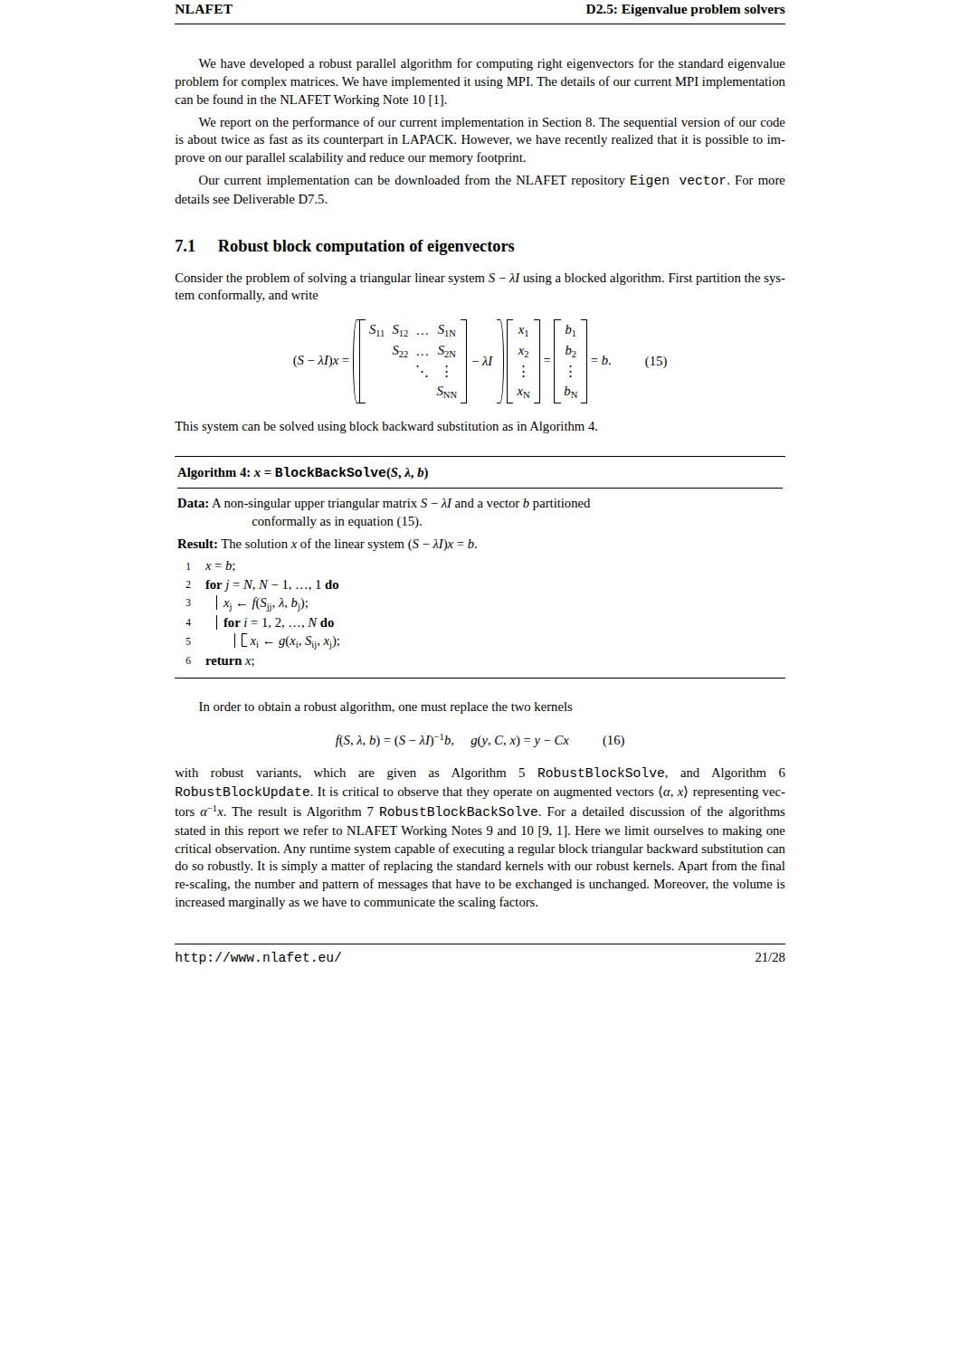NLAFET D2.5: Eigenvalue problem solvers
We have developed a robust parallel algorithm for computing right eigenvectors for the standard eigenvalue problem for complex matrices. We have implemented it using MPI. The details of our current MPI implementation can be found in the NLAFET Working Note 10 [1].
We report on the performance of our current implementation in Section 8. The sequential version of our code is about twice as fast as its counterpart in LAPACK. However, we have recently realized that it is possible to improve on our parallel scalability and reduce our memory footprint.
Our current implementation can be downloaded from the NLAFET repository Eigen vector. For more details see Deliverable D7.5.
7.1 Robust block computation of eigenvectors
Consider the problem of solving a triangular linear system S − λI using a blocked algorithm. First partition the system conformally, and write
(S − λI)x = S 11 S 12 … S 1N S 22 … S 2N ⋱ ⋮ SNN − λI x 1 x 2 ⋮ xN = b 1 b 2 ⋮ bN = b.
(15)
This system can be solved using block backward substitution as in Algorithm 4.
Algorithm 4: x = BlockBackSolve(S, λ, b)
Data: A non-singular upper triangular matrix S − λI and a vector b partitioned conformally as in equation (15).
Result: The solution x of the linear system (S − λI)x = b.
x = b;
for j = N, N − 1, …, 1 do
xj ← f(Sjj, λ, bj);
for i = 1, 2, …, N do
xi ← g(xi, Sij, xj);
return x;
In order to obtain a robust algorithm, one must replace the two kernels
f(S, λ, b) = (S − λI)−1 b, g(y, C, x) = y − Cx
(16)
with robust variants, which are given as Algorithm 5 RobustBlockSolve, and Algorithm 6 RobustBlockUpdate. It is critical to observe that they operate on augmented vectors ⟨α, x⟩ representing vectors α−1 x. The result is Algorithm 7 RobustBlockBackSolve. For a detailed discussion of the algorithms stated in this report we refer to NLAFET Working Notes 9 and 10 [9, 1]. Here we limit ourselves to making one critical observation. Any runtime system capable of executing a regular block triangular backward substitution can do so robustly. It is simply a matter of replacing the standard kernels with our robust kernels. Apart from the final re-scaling, the number and pattern of messages that have to be exchanged is unchanged. Moreover, the volume is increased marginally as we have to communicate the scaling factors.
http://www.nlafet.eu/ 21/28